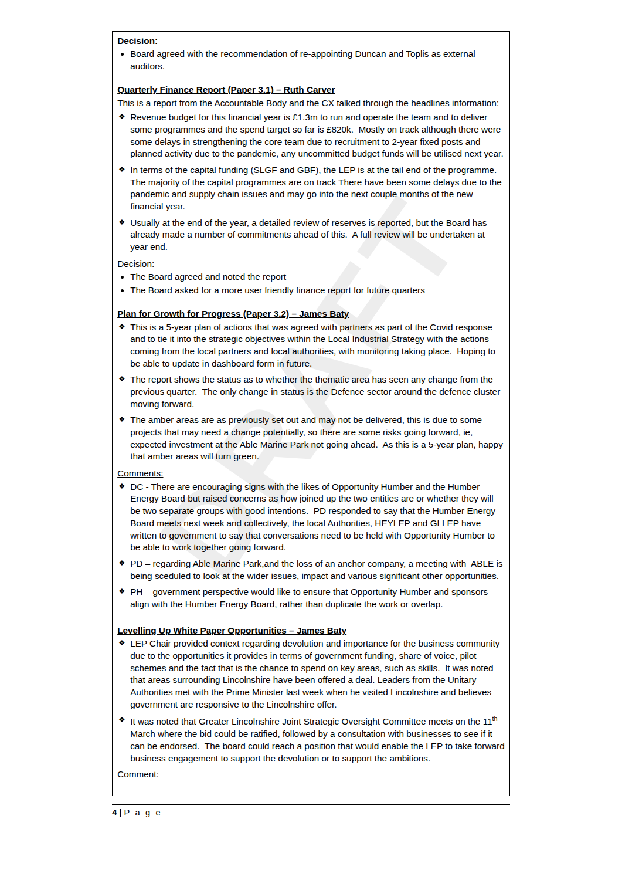DRAFT
| Decision: Board agreed with the recommendation of re-appointing Duncan and Toplis as external auditors. |
| Quarterly Finance Report (Paper 3.1) – Ruth Carver This is a report from the Accountable Body and the CX talked through the headlines information: Revenue budget for this financial year is £1.3m to run and operate the team and to deliver some programmes and the spend target so far is £820k. Mostly on track although there were some delays in strengthening the core team due to recruitment to 2-year fixed posts and planned activity due to the pandemic, any uncommitted budget funds will be utilised next year. In terms of the capital funding (SLGF and GBF), the LEP is at the tail end of the programme. The majority of the capital programmes are on track There have been some delays due to the pandemic and supply chain issues and may go into the next couple months of the new financial year. Usually at the end of the year, a detailed review of reserves is reported, but the Board has already made a number of commitments ahead of this. A full review will be undertaken at year end. Decision: The Board agreed and noted the report The Board asked for a more user friendly finance report for future quarters |
| Plan for Growth for Progress (Paper 3.2) – James Baty This is a 5-year plan of actions that was agreed with partners as part of the Covid response and to tie it into the strategic objectives within the Local Industrial Strategy with the actions coming from the local partners and local authorities, with monitoring taking place. Hoping to be able to update in dashboard form in future. The report shows the status as to whether the thematic area has seen any change from the previous quarter. The only change in status is the Defence sector around the defence cluster moving forward. The amber areas are as previously set out and may not be delivered, this is due to some projects that may need a change potentially, so there are some risks going forward, ie, expected investment at the Able Marine Park not going ahead. As this is a 5-year plan, happy that amber areas will turn green. Comments: DC - There are encouraging signs with the likes of Opportunity Humber and the Humber Energy Board but raised concerns as how joined up the two entities are or whether they will be two separate groups with good intentions. PD responded to say that the Humber Energy Board meets next week and collectively, the local Authorities, HEYLEP and GLLEP have written to government to say that conversations need to be held with Opportunity Humber to be able to work together going forward. PD – regarding Able Marine Park,and the loss of an anchor company, a meeting with ABLE is being sceduled to look at the wider issues, impact and various significant other opportunities. PH – government perspective would like to ensure that Opportunity Humber and sponsors align with the Humber Energy Board, rather than duplicate the work or overlap. |
| Levelling Up White Paper Opportunities – James Baty LEP Chair provided context regarding devolution and importance for the business community due to the opportunities it provides in terms of government funding, share of voice, pilot schemes and the fact that is the chance to spend on key areas, such as skills. It was noted that areas surrounding Lincolnshire have been offered a deal. Leaders from the Unitary Authorities met with the Prime Minister last week when he visited Lincolnshire and believes government are responsive to the Lincolnshire offer. It was noted that Greater Lincolnshire Joint Strategic Oversight Committee meets on the 11 th March where the bid could be ratified, followed by a consultation with businesses to see if it can be endorsed. The board could reach a position that would enable the LEP to take forward business engagement to support the devolution or to support the ambitions. Comment: |
4 | P a g e